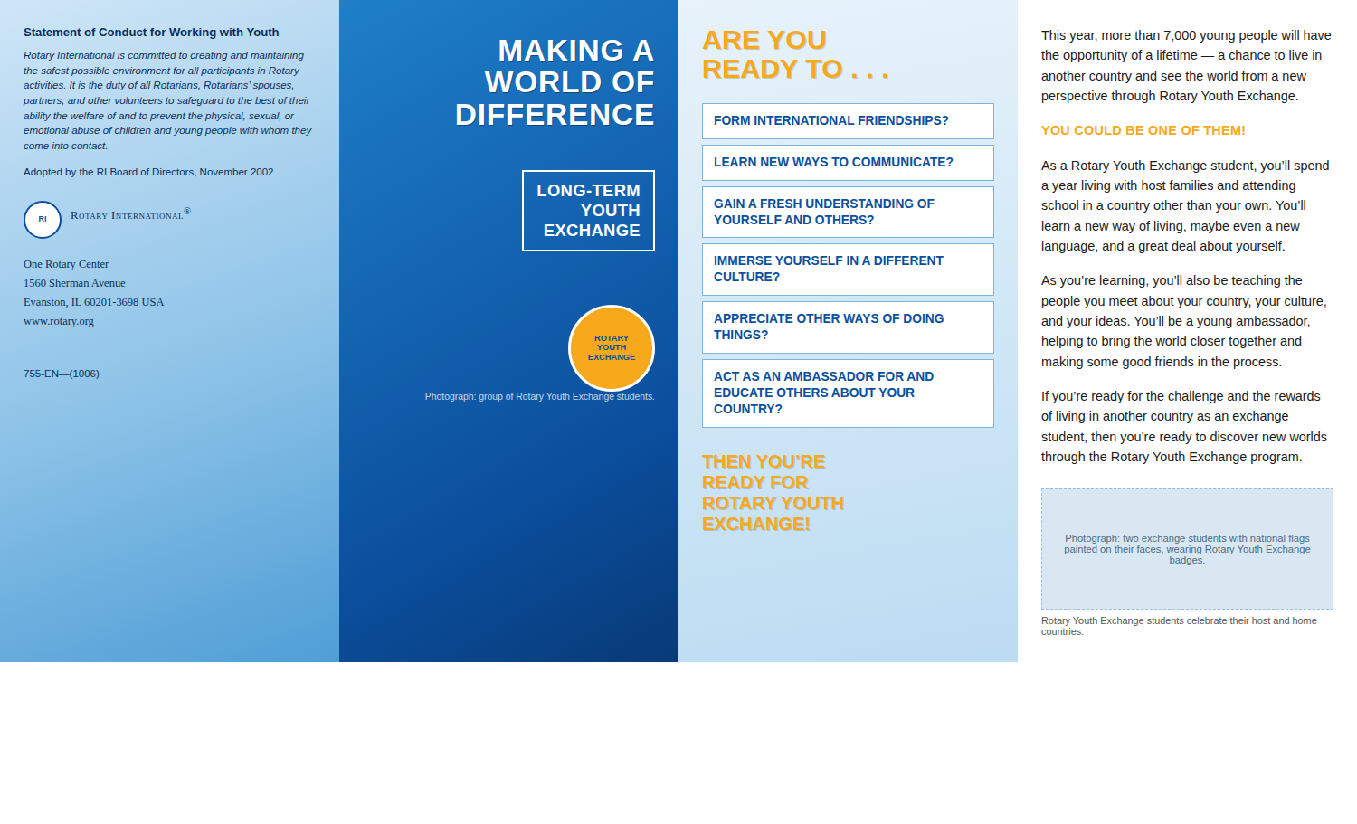Statement of Conduct for Working with Youth
Rotary International is committed to creating and maintaining the safest possible environment for all participants in Rotary activities. It is the duty of all Rotarians, Rotarians’ spouses, partners, and other volunteers to safeguard to the best of their ability the welfare of and to prevent the physical, sexual, or emotional abuse of children and young people with whom they come into contact.
Adopted by the RI Board of Directors, November 2002
RI
Rotary International®
One Rotary Center
1560 Sherman Avenue
Evanston, IL 60201-3698 USA
www.rotary.org
755-EN—(1006)
Making a
World of
Difference
Long-Term
Youth
Exchange
Rotary
Youth
Exchange
Photograph: group of Rotary Youth Exchange students.
Are You
Ready To . . .
Form international friendships?
Learn new ways to communicate?
Gain a fresh understanding of yourself and others?
Immerse yourself in a different culture?
Appreciate other ways of doing things?
Act as an ambassador for and educate others about your country?
Then you’re
ready for
Rotary Youth
Exchange!
This year, more than 7,000 young people will have the opportunity of a lifetime — a chance to live in another country and see the world from a new perspective through Rotary Youth Exchange.
You could be one of them!
As a Rotary Youth Exchange student, you’ll spend a year living with host families and attending school in a country other than your own. You’ll learn a new way of living, maybe even a new language, and a great deal about yourself.
As you’re learning, you’ll also be teaching the people you meet about your country, your culture, and your ideas. You’ll be a young ambassador, helping to bring the world closer together and making some good friends in the process.
If you’re ready for the challenge and the rewards of living in another country as an exchange student, then you’re ready to discover new worlds through the Rotary Youth Exchange program.
Photograph: two exchange students with national flags painted on their faces, wearing Rotary Youth Exchange badges.
Rotary Youth Exchange students celebrate their host and home countries.